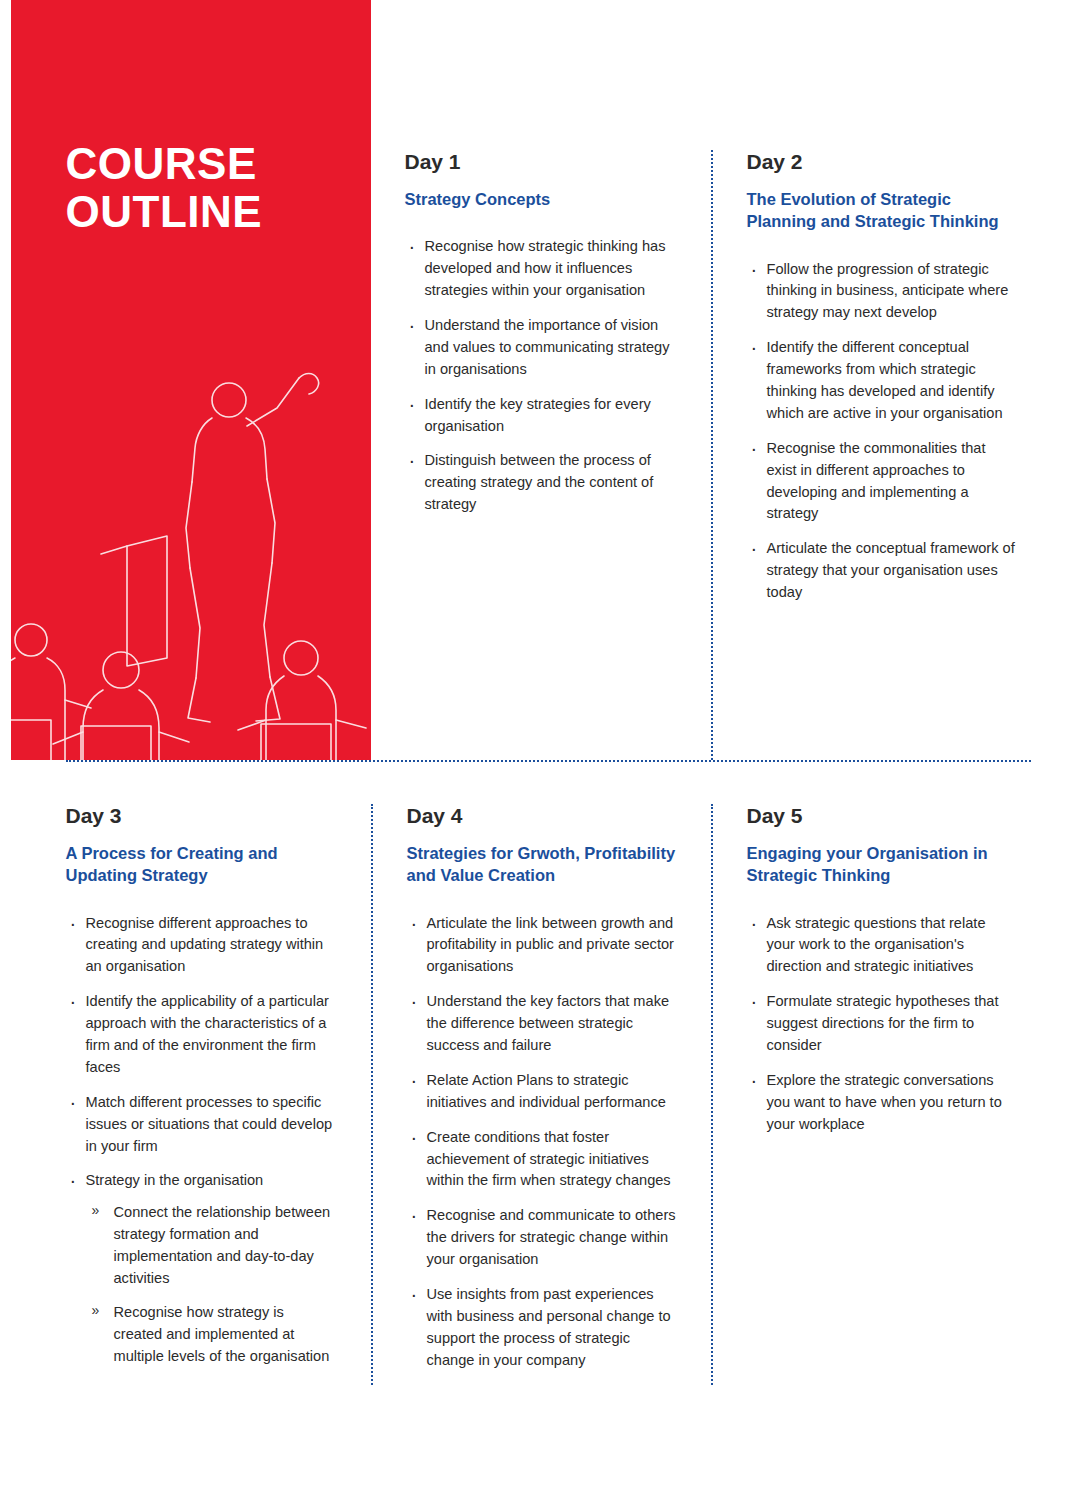Course
Outline
Day 1
Strategy Concepts
Recognise how strategic thinking has developed and how it influences strategies within your organisation
Understand the importance of vision and values to communicating strategy in organisations
Identify the key strategies for every organisation
Distinguish between the process of creating strategy and the content of strategy
Day 2
The Evolution of Strategic Planning and Strategic Thinking
Follow the progression of strategic thinking in business, anticipate where strategy may next develop
Identify the different conceptual frameworks from which strategic thinking has developed and identify which are active in your organisation
Recognise the commonalities that exist in different approaches to developing and implementing a strategy
Articulate the conceptual framework of strategy that your organisation uses today
Day 3
A Process for Creating and Updating Strategy
Recognise different approaches to creating and updating strategy within an organisation
Identify the applicability of a particular approach with the characteristics of a firm and of the environment the firm faces
Match different processes to specific issues or situations that could develop in your firm
Strategy in the organisation
Connect the relationship between strategy formation and implementation and day-to-day activities
Recognise how strategy is created and implemented at multiple levels of the organisation
Day 4
Strategies for Grwoth, Profitability and Value Creation
Articulate the link between growth and profitability in public and private sector organisations
Understand the key factors that make the difference between strategic success and failure
Relate Action Plans to strategic initiatives and individual performance
Create conditions that foster achievement of strategic initiatives within the firm when strategy changes
Recognise and communicate to others the drivers for strategic change within your organisation
Use insights from past experiences with business and personal change to support the process of strategic change in your company
Day 5
Engaging your Organisation in Strategic Thinking
Ask strategic questions that relate your work to the organisation's direction and strategic initiatives
Formulate strategic hypotheses that suggest directions for the firm to consider
Explore the strategic conversations you want to have when you return to your workplace